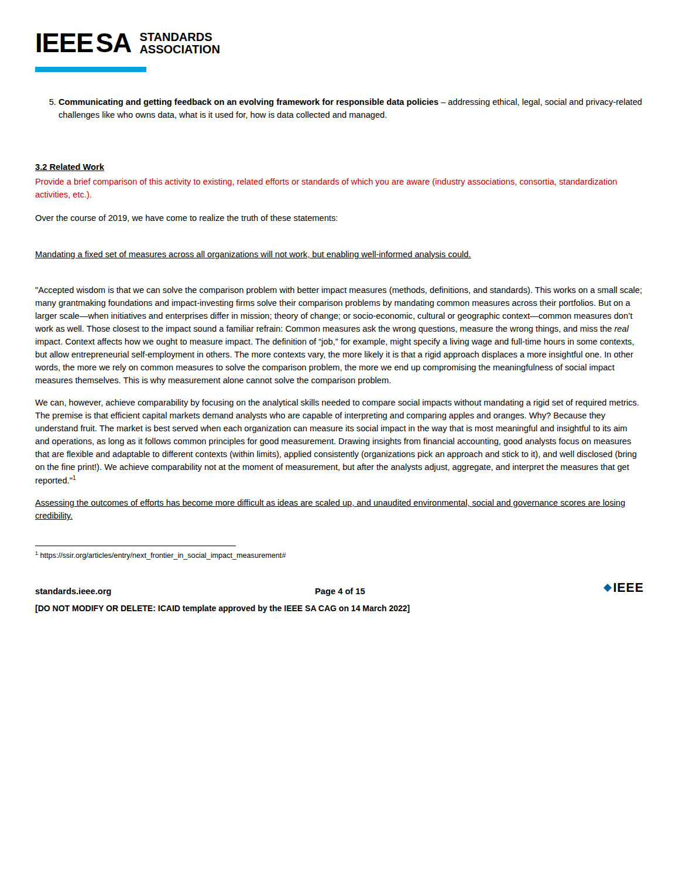IEEE SA STANDARDS
ASSOCIATION
Communicating and getting feedback on an evolving framework for responsible data policies – addressing ethical, legal, social and privacy-related challenges like who owns data, what is it used for, how is data collected and managed.
3.2 Related Work
Provide a brief comparison of this activity to existing, related efforts or standards of which you are aware (industry associations, consortia, standardization activities, etc.).
Over the course of 2019, we have come to realize the truth of these statements:
Mandating a fixed set of measures across all organizations will not work, but enabling well-informed analysis could.
"Accepted wisdom is that we can solve the comparison problem with better impact measures (methods, definitions, and standards). This works on a small scale; many grantmaking foundations and impact-investing firms solve their comparison problems by mandating common measures across their portfolios. But on a larger scale—when initiatives and enterprises differ in mission; theory of change; or socio-economic, cultural or geographic context—common measures don’t work as well. Those closest to the impact sound a familiar refrain: Common measures ask the wrong questions, measure the wrong things, and miss the real impact. Context affects how we ought to measure impact. The definition of “job,” for example, might specify a living wage and full-time hours in some contexts, but allow entrepreneurial self-employment in others. The more contexts vary, the more likely it is that a rigid approach displaces a more insightful one. In other words, the more we rely on common measures to solve the comparison problem, the more we end up compromising the meaningfulness of social impact measures themselves. This is why measurement alone cannot solve the comparison problem.
We can, however, achieve comparability by focusing on the analytical skills needed to compare social impacts without mandating a rigid set of required metrics. The premise is that efficient capital markets demand analysts who are capable of interpreting and comparing apples and oranges. Why? Because they understand fruit. The market is best served when each organization can measure its social impact in the way that is most meaningful and insightful to its aim and operations, as long as it follows common principles for good measurement. Drawing insights from financial accounting, good analysts focus on measures that are flexible and adaptable to different contexts (within limits), applied consistently (organizations pick an approach and stick to it), and well disclosed (bring on the fine print!). We achieve comparability not at the moment of measurement, but after the analysts adjust, aggregate, and interpret the measures that get reported."1
Assessing the outcomes of efforts has become more difficult as ideas are scaled up, and unaudited environmental, social and governance scores are losing credibility.
1 https://ssir.org/articles/entry/next_frontier_in_social_impact_measurement#
standards.ieee.org
Page 4 of 15
IEEE
[DO NOT MODIFY OR DELETE: ICAID template approved by the IEEE SA CAG on 14 March 2022]